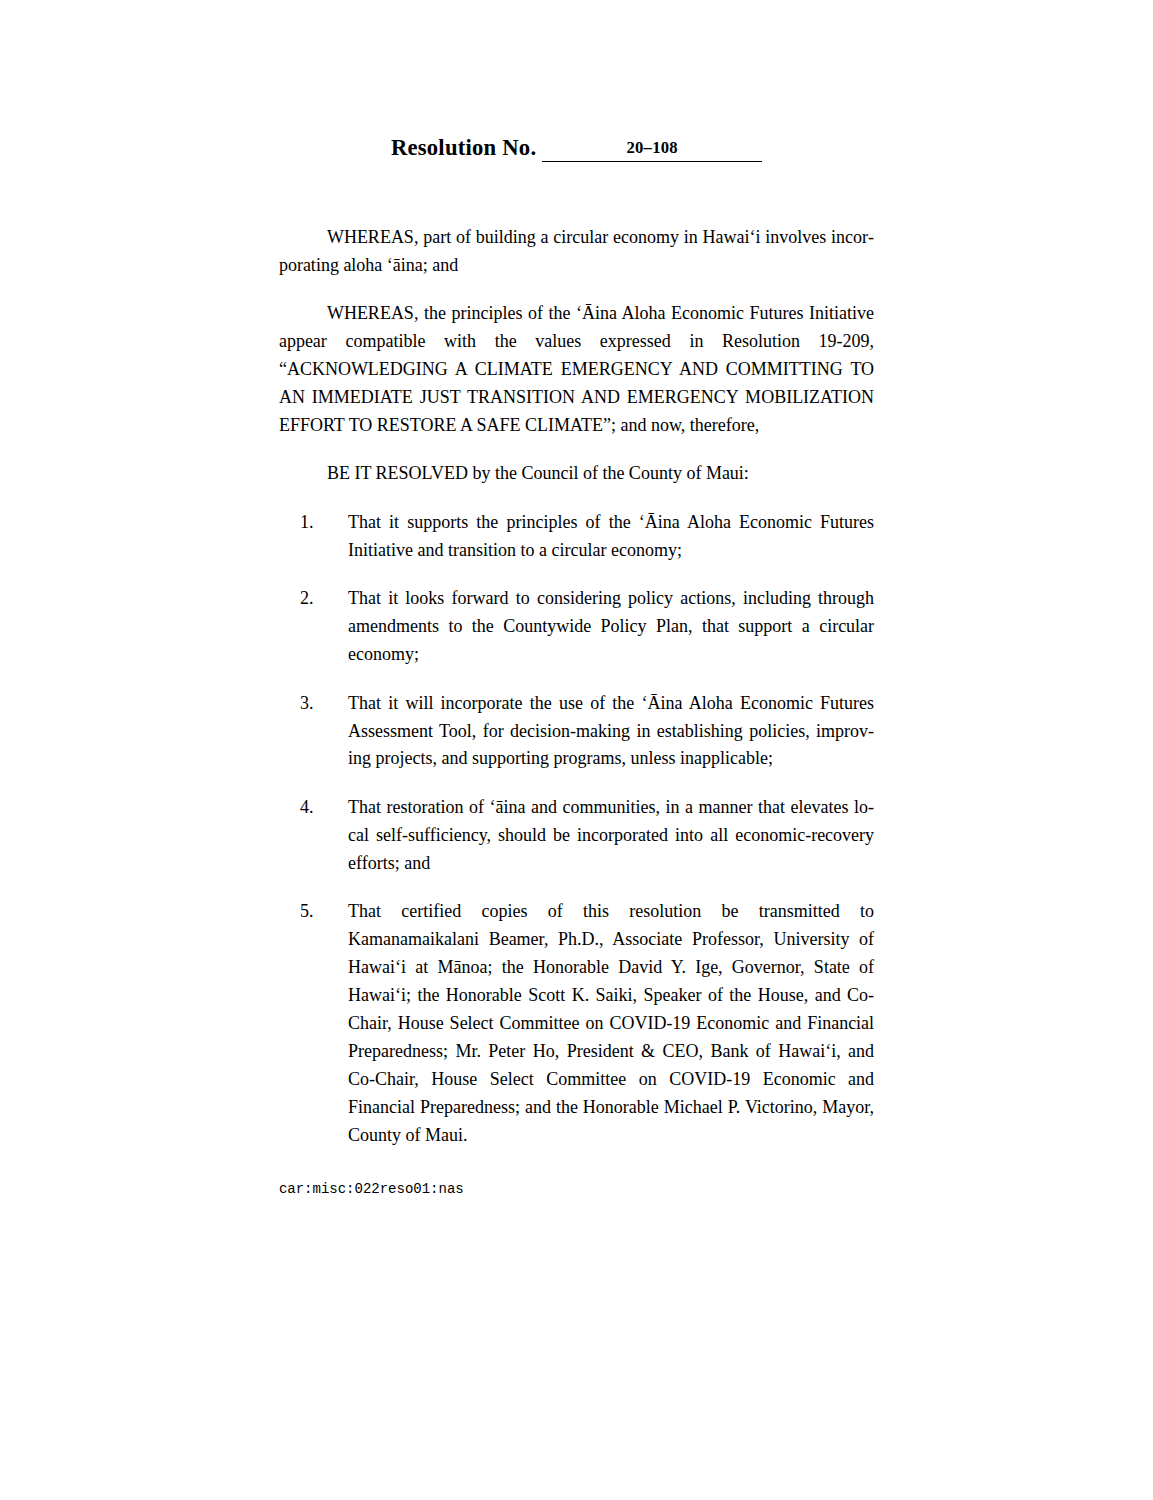Resolution No. 20–108
WHEREAS, part of building a circular economy in Hawai‘i involves incorporating aloha ‘āina; and
WHEREAS, the principles of the ‘Āina Aloha Economic Futures Initiative appear compatible with the values expressed in Resolution 19-209, “ACKNOWLEDGING A CLIMATE EMERGENCY AND COMMITTING TO AN IMMEDIATE JUST TRANSITION AND EMERGENCY MOBILIZATION EFFORT TO RESTORE A SAFE CLIMATE”; and now, therefore,
BE IT RESOLVED by the Council of the County of Maui:
That it supports the principles of the ‘Āina Aloha Economic Futures Initiative and transition to a circular economy;
That it looks forward to considering policy actions, including through amendments to the Countywide Policy Plan, that support a circular economy;
That it will incorporate the use of the ‘Āina Aloha Economic Futures Assessment Tool, for decision-making in establishing policies, improving projects, and supporting programs, unless inapplicable;
That restoration of ‘āina and communities, in a manner that elevates local self-sufficiency, should be incorporated into all economic-recovery efforts; and
That certified copies of this resolution be transmitted to Kamanamaikalani Beamer, Ph.D., Associate Professor, University of Hawai‘i at Mānoa; the Honorable David Y. Ige, Governor, State of Hawai‘i; the Honorable Scott K. Saiki, Speaker of the House, and Co-Chair, House Select Committee on COVID-19 Economic and Financial Preparedness; Mr. Peter Ho, President & CEO, Bank of Hawai‘i, and Co-Chair, House Select Committee on COVID-19 Economic and Financial Preparedness; and the Honorable Michael P. Victorino, Mayor, County of Maui.
car:misc:022reso01:nas